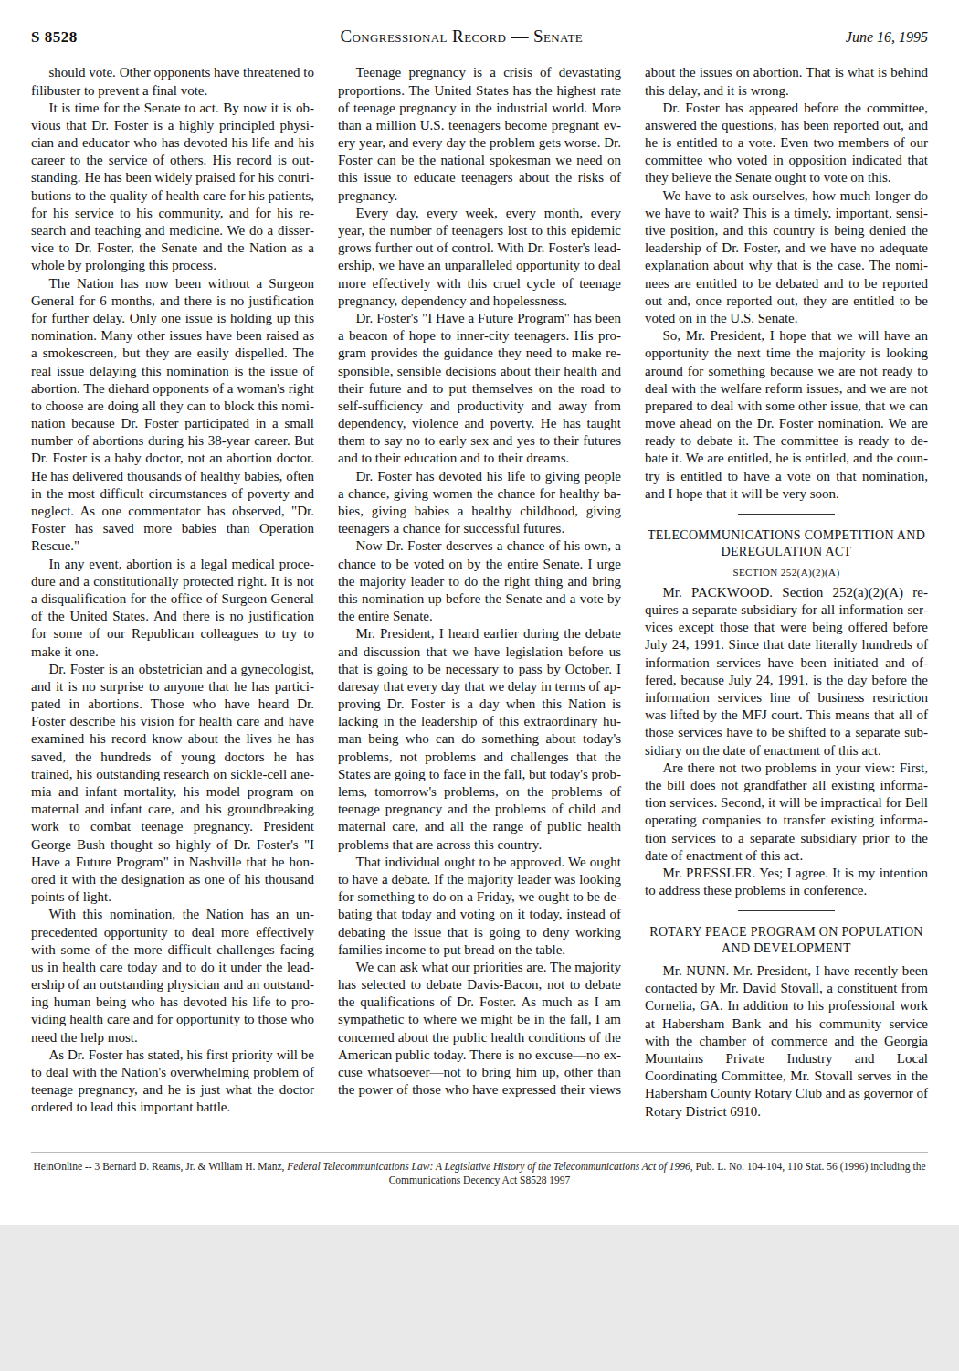S 8528
Congressional Record — Senate
June 16, 1995
should vote. Other opponents have threatened to filibuster to prevent a final vote.
It is time for the Senate to act. By now it is obvious that Dr. Foster is a highly principled physician and educator who has devoted his life and his career to the service of others. His record is outstanding. He has been widely praised for his contributions to the quality of health care for his patients, for his service to his community, and for his research and teaching and medicine. We do a disservice to Dr. Foster, the Senate and the Nation as a whole by prolonging this process.
The Nation has now been without a Surgeon General for 6 months, and there is no justification for further delay. Only one issue is holding up this nomination. Many other issues have been raised as a smokescreen, but they are easily dispelled. The real issue delaying this nomination is the issue of abortion. The diehard opponents of a woman's right to choose are doing all they can to block this nomination because Dr. Foster participated in a small number of abortions during his 38-year career. But Dr. Foster is a baby doctor, not an abortion doctor. He has delivered thousands of healthy babies, often in the most difficult circumstances of poverty and neglect. As one commentator has observed, "Dr. Foster has saved more babies than Operation Rescue."
In any event, abortion is a legal medical procedure and a constitutionally protected right. It is not a disqualification for the office of Surgeon General of the United States. And there is no justification for some of our Republican colleagues to try to make it one.
Dr. Foster is an obstetrician and a gynecologist, and it is no surprise to anyone that he has participated in abortions. Those who have heard Dr. Foster describe his vision for health care and have examined his record know about the lives he has saved, the hundreds of young doctors he has trained, his outstanding research on sickle-cell anemia and infant mortality, his model program on maternal and infant care, and his groundbreaking work to combat teenage pregnancy. President George Bush thought so highly of Dr. Foster's "I Have a Future Program" in Nashville that he honored it with the designation as one of his thousand points of light.
With this nomination, the Nation has an unprecedented opportunity to deal more effectively with some of the more difficult challenges facing us in health care today and to do it under the leadership of an outstanding physician and an outstanding human being who has devoted his life to providing health care and for opportunity to those who need the help most.
As Dr. Foster has stated, his first priority will be to deal with the Nation's overwhelming problem of teenage pregnancy, and he is just what the doctor ordered to lead this important battle.
Teenage pregnancy is a crisis of devastating proportions. The United States has the highest rate of teenage pregnancy in the industrial world. More than a million U.S. teenagers become pregnant every year, and every day the problem gets worse. Dr. Foster can be the national spokesman we need on this issue to educate teenagers about the risks of pregnancy.
Every day, every week, every month, every year, the number of teenagers lost to this epidemic grows further out of control. With Dr. Foster's leadership, we have an unparalleled opportunity to deal more effectively with this cruel cycle of teenage pregnancy, dependency and hopelessness.
Dr. Foster's "I Have a Future Program" has been a beacon of hope to inner-city teenagers. His program provides the guidance they need to make responsible, sensible decisions about their health and their future and to put themselves on the road to self-sufficiency and productivity and away from dependency, violence and poverty. He has taught them to say no to early sex and yes to their futures and to their education and to their dreams.
Dr. Foster has devoted his life to giving people a chance, giving women the chance for healthy babies, giving babies a healthy childhood, giving teenagers a chance for successful futures.
Now Dr. Foster deserves a chance of his own, a chance to be voted on by the entire Senate. I urge the majority leader to do the right thing and bring this nomination up before the Senate and a vote by the entire Senate.
Mr. President, I heard earlier during the debate and discussion that we have legislation before us that is going to be necessary to pass by October. I daresay that every day that we delay in terms of approving Dr. Foster is a day when this Nation is lacking in the leadership of this extraordinary human being who can do something about today's problems, not problems and challenges that the States are going to face in the fall, but today's problems, tomorrow's problems, on the problems of teenage pregnancy and the problems of child and maternal care, and all the range of public health problems that are across this country.
That individual ought to be approved. We ought to have a debate. If the majority leader was looking for something to do on a Friday, we ought to be debating that today and voting on it today, instead of debating the issue that is going to deny working families income to put bread on the table.
We can ask what our priorities are. The majority has selected to debate Davis-Bacon, not to debate the qualifications of Dr. Foster. As much as I am sympathetic to where we might be in the fall, I am concerned about the public health conditions of the American public today. There is no excuse—no excuse whatsoever—not to bring him up, other than the power of those who have expressed their views about the issues on abortion. That is what is behind this delay, and it is wrong.
Dr. Foster has appeared before the committee, answered the questions, has been reported out, and he is entitled to a vote. Even two members of our committee who voted in opposition indicated that they believe the Senate ought to vote on this.
We have to ask ourselves, how much longer do we have to wait? This is a timely, important, sensitive position, and this country is being denied the leadership of Dr. Foster, and we have no adequate explanation about why that is the case. The nominees are entitled to be debated and to be reported out and, once reported out, they are entitled to be voted on in the U.S. Senate.
So, Mr. President, I hope that we will have an opportunity the next time the majority is looking around for something because we are not ready to deal with the welfare reform issues, and we are not prepared to deal with some other issue, that we can move ahead on the Dr. Foster nomination. We are ready to debate it. The committee is ready to debate it. We are entitled, he is entitled, and the country is entitled to have a vote on that nomination, and I hope that it will be very soon.
Telecommunications Competition and Deregulation Act
Section 252(a)(2)(A)
Mr. PACKWOOD. Section 252(a)(2)(A) requires a separate subsidiary for all information services except those that were being offered before July 24, 1991. Since that date literally hundreds of information services have been initiated and offered, because July 24, 1991, is the day before the information services line of business restriction was lifted by the MFJ court. This means that all of those services have to be shifted to a separate subsidiary on the date of enactment of this act.
Are there not two problems in your view: First, the bill does not grandfather all existing information services. Second, it will be impractical for Bell operating companies to transfer existing information services to a separate subsidiary prior to the date of enactment of this act.
Mr. PRESSLER. Yes; I agree. It is my intention to address these problems in conference.
Rotary Peace Program on Population and Development
Mr. NUNN. Mr. President, I have recently been contacted by Mr. David Stovall, a constituent from Cornelia, GA. In addition to his professional work at Habersham Bank and his community service with the chamber of commerce and the Georgia Mountains Private Industry and Local Coordinating Committee, Mr. Stovall serves in the Habersham County Rotary Club and as governor of Rotary District 6910.
HeinOnline -- 3 Bernard D. Reams, Jr. & William H. Manz, Federal Telecommunications Law: A Legislative History of the Telecommunications Act of 1996, Pub. L. No. 104-104, 110 Stat. 56 (1996) including the Communications Decency Act S8528 1997